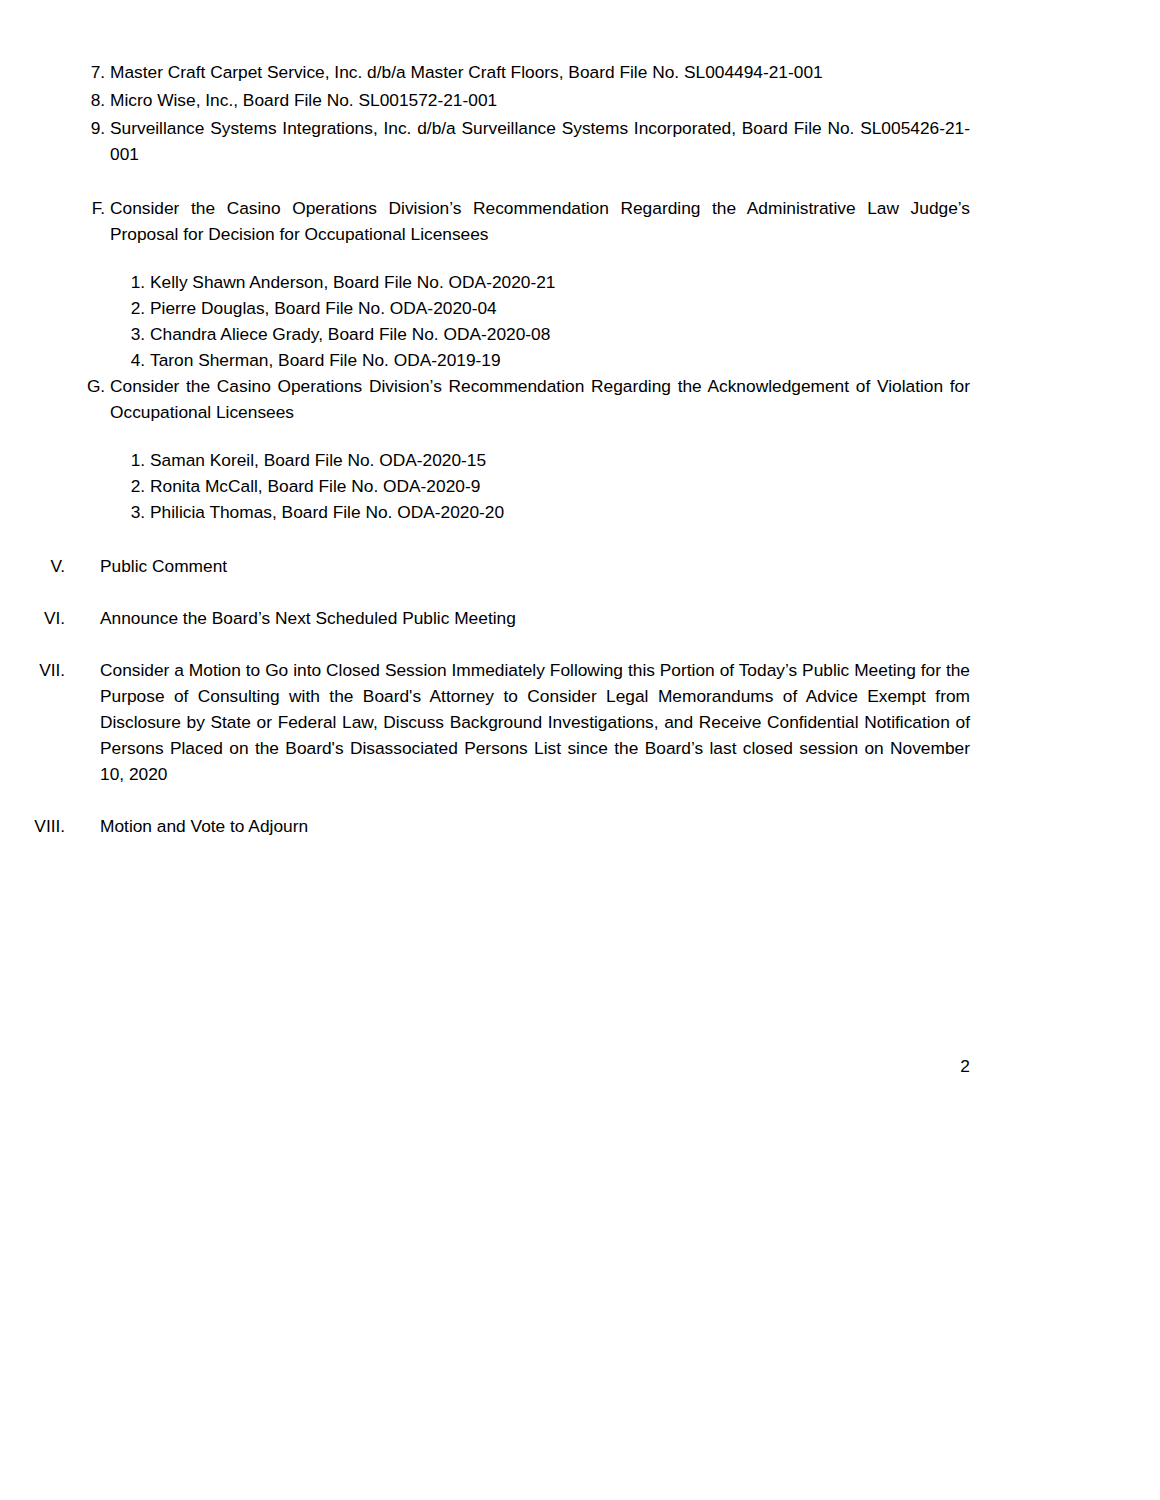Master Craft Carpet Service, Inc. d/b/a Master Craft Floors, Board File No. SL004494-21-001
Micro Wise, Inc., Board File No. SL001572-21-001
Surveillance Systems Integrations, Inc. d/b/a Surveillance Systems Incorporated, Board File No. SL005426-21-001
Consider the Casino Operations Division’s Recommendation Regarding the Administrative Law Judge’s Proposal for Decision for Occupational Licensees
Kelly Shawn Anderson, Board File No. ODA-2020-21
Pierre Douglas, Board File No. ODA-2020-04
Chandra Aliece Grady, Board File No. ODA-2020-08
Taron Sherman, Board File No. ODA-2019-19
Consider the Casino Operations Division’s Recommendation Regarding the Acknowledgement of Violation for Occupational Licensees
Saman Koreil, Board File No. ODA-2020-15
Ronita McCall, Board File No. ODA-2020-9
Philicia Thomas, Board File No. ODA-2020-20
Public Comment
Announce the Board’s Next Scheduled Public Meeting
Consider a Motion to Go into Closed Session Immediately Following this Portion of Today’s Public Meeting for the Purpose of Consulting with the Board's Attorney to Consider Legal Memorandums of Advice Exempt from Disclosure by State or Federal Law, Discuss Background Investigations, and Receive Confidential Notification of Persons Placed on the Board's Disassociated Persons List since the Board’s last closed session on November 10, 2020
Motion and Vote to Adjourn
2